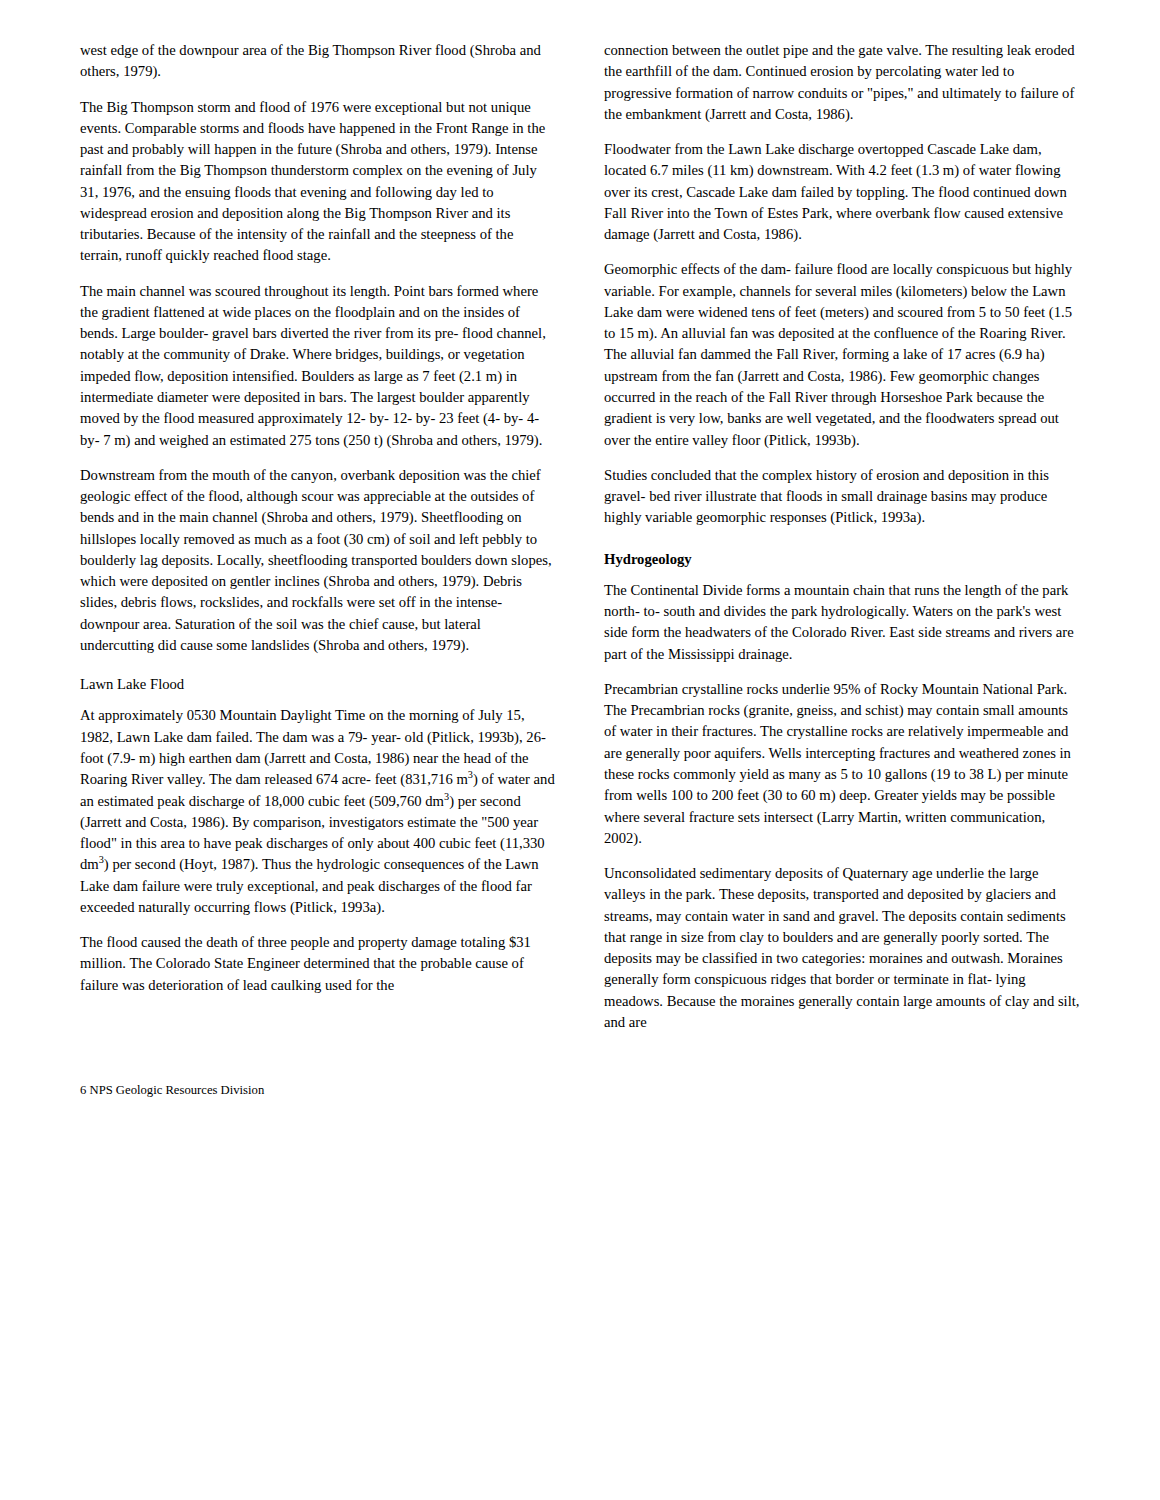west edge of the downpour area of the Big Thompson River flood (Shroba and others, 1979).
The Big Thompson storm and flood of 1976 were exceptional but not unique events. Comparable storms and floods have happened in the Front Range in the past and probably will happen in the future (Shroba and others, 1979). Intense rainfall from the Big Thompson thunderstorm complex on the evening of July 31, 1976, and the ensuing floods that evening and following day led to widespread erosion and deposition along the Big Thompson River and its tributaries. Because of the intensity of the rainfall and the steepness of the terrain, runoff quickly reached flood stage.
The main channel was scoured throughout its length. Point bars formed where the gradient flattened at wide places on the floodplain and on the insides of bends. Large boulder- gravel bars diverted the river from its pre- flood channel, notably at the community of Drake. Where bridges, buildings, or vegetation impeded flow, deposition intensified. Boulders as large as 7 feet (2.1 m) in intermediate diameter were deposited in bars. The largest boulder apparently moved by the flood measured approximately 12- by- 12- by- 23 feet (4- by- 4- by- 7 m) and weighed an estimated 275 tons (250 t) (Shroba and others, 1979).
Downstream from the mouth of the canyon, overbank deposition was the chief geologic effect of the flood, although scour was appreciable at the outsides of bends and in the main channel (Shroba and others, 1979). Sheetflooding on hillslopes locally removed as much as a foot (30 cm) of soil and left pebbly to boulderly lag deposits. Locally, sheetflooding transported boulders down slopes, which were deposited on gentler inclines (Shroba and others, 1979). Debris slides, debris flows, rockslides, and rockfalls were set off in the intense- downpour area. Saturation of the soil was the chief cause, but lateral undercutting did cause some landslides (Shroba and others, 1979).
Lawn Lake Flood
At approximately 0530 Mountain Daylight Time on the morning of July 15, 1982, Lawn Lake dam failed. The dam was a 79- year- old (Pitlick, 1993b), 26- foot (7.9- m) high earthen dam (Jarrett and Costa, 1986) near the head of the Roaring River valley. The dam released 674 acre- feet (831,716 m3) of water and an estimated peak discharge of 18,000 cubic feet (509,760 dm3) per second (Jarrett and Costa, 1986). By comparison, investigators estimate the "500 year flood" in this area to have peak discharges of only about 400 cubic feet (11,330 dm3) per second (Hoyt, 1987). Thus the hydrologic consequences of the Lawn Lake dam failure were truly exceptional, and peak discharges of the flood far exceeded naturally occurring flows (Pitlick, 1993a).
The flood caused the death of three people and property damage totaling $31 million. The Colorado State Engineer determined that the probable cause of failure was deterioration of lead caulking used for the
connection between the outlet pipe and the gate valve. The resulting leak eroded the earthfill of the dam. Continued erosion by percolating water led to progressive formation of narrow conduits or "pipes," and ultimately to failure of the embankment (Jarrett and Costa, 1986).
Floodwater from the Lawn Lake discharge overtopped Cascade Lake dam, located 6.7 miles (11 km) downstream. With 4.2 feet (1.3 m) of water flowing over its crest, Cascade Lake dam failed by toppling. The flood continued down Fall River into the Town of Estes Park, where overbank flow caused extensive damage (Jarrett and Costa, 1986).
Geomorphic effects of the dam- failure flood are locally conspicuous but highly variable. For example, channels for several miles (kilometers) below the Lawn Lake dam were widened tens of feet (meters) and scoured from 5 to 50 feet (1.5 to 15 m). An alluvial fan was deposited at the confluence of the Roaring River. The alluvial fan dammed the Fall River, forming a lake of 17 acres (6.9 ha) upstream from the fan (Jarrett and Costa, 1986). Few geomorphic changes occurred in the reach of the Fall River through Horseshoe Park because the gradient is very low, banks are well vegetated, and the floodwaters spread out over the entire valley floor (Pitlick, 1993b).
Studies concluded that the complex history of erosion and deposition in this gravel- bed river illustrate that floods in small drainage basins may produce highly variable geomorphic responses (Pitlick, 1993a).
Hydrogeology
The Continental Divide forms a mountain chain that runs the length of the park north- to- south and divides the park hydrologically. Waters on the park's west side form the headwaters of the Colorado River. East side streams and rivers are part of the Mississippi drainage.
Precambrian crystalline rocks underlie 95% of Rocky Mountain National Park. The Precambrian rocks (granite, gneiss, and schist) may contain small amounts of water in their fractures. The crystalline rocks are relatively impermeable and are generally poor aquifers. Wells intercepting fractures and weathered zones in these rocks commonly yield as many as 5 to 10 gallons (19 to 38 L) per minute from wells 100 to 200 feet (30 to 60 m) deep. Greater yields may be possible where several fracture sets intersect (Larry Martin, written communication, 2002).
Unconsolidated sedimentary deposits of Quaternary age underlie the large valleys in the park. These deposits, transported and deposited by glaciers and streams, may contain water in sand and gravel. The deposits contain sediments that range in size from clay to boulders and are generally poorly sorted. The deposits may be classified in two categories: moraines and outwash. Moraines generally form conspicuous ridges that border or terminate in flat- lying meadows. Because the moraines generally contain large amounts of clay and silt, and are
6 NPS Geologic Resources Division